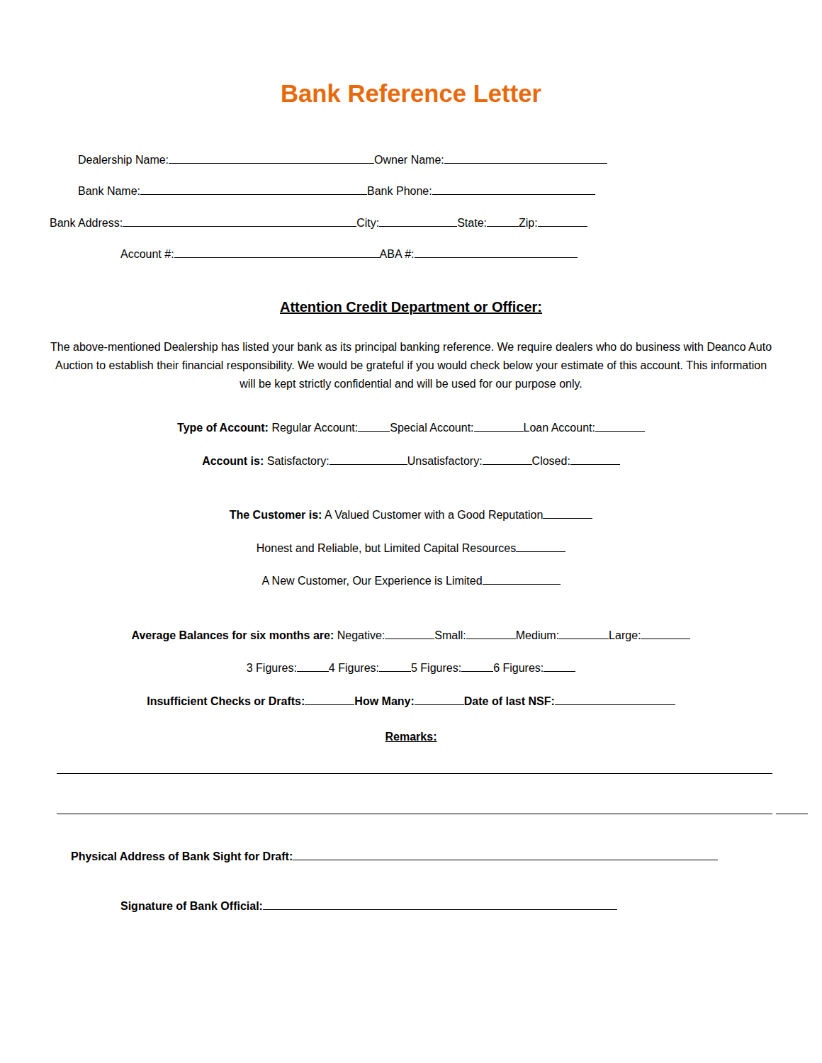Bank Reference Letter
Dealership Name: Owner Name:
Bank Name: Bank Phone:
Bank Address: City: State: Zip:
Account #: ABA #:
Attention Credit Department or Officer:
The above-mentioned Dealership has listed your bank as its principal banking reference. We require dealers who do business with Deanco Auto Auction to establish their financial responsibility. We would be grateful if you would check below your estimate of this account. This information will be kept strictly confidential and will be used for our purpose only.
Type of Account: Regular Account: Special Account: Loan Account:
Account is: Satisfactory: Unsatisfactory: Closed:
The Customer is: A Valued Customer with a Good Reputation
Honest and Reliable, but Limited Capital Resources
A New Customer, Our Experience is Limited
Average Balances for six months are: Negative: Small: Medium: Large:
3 Figures: 4 Figures: 5 Figures: 6 Figures:
Insufficient Checks or Drafts: How Many: Date of last NSF:
Remarks:
Physical Address of Bank Sight for Draft:
Signature of Bank Official: